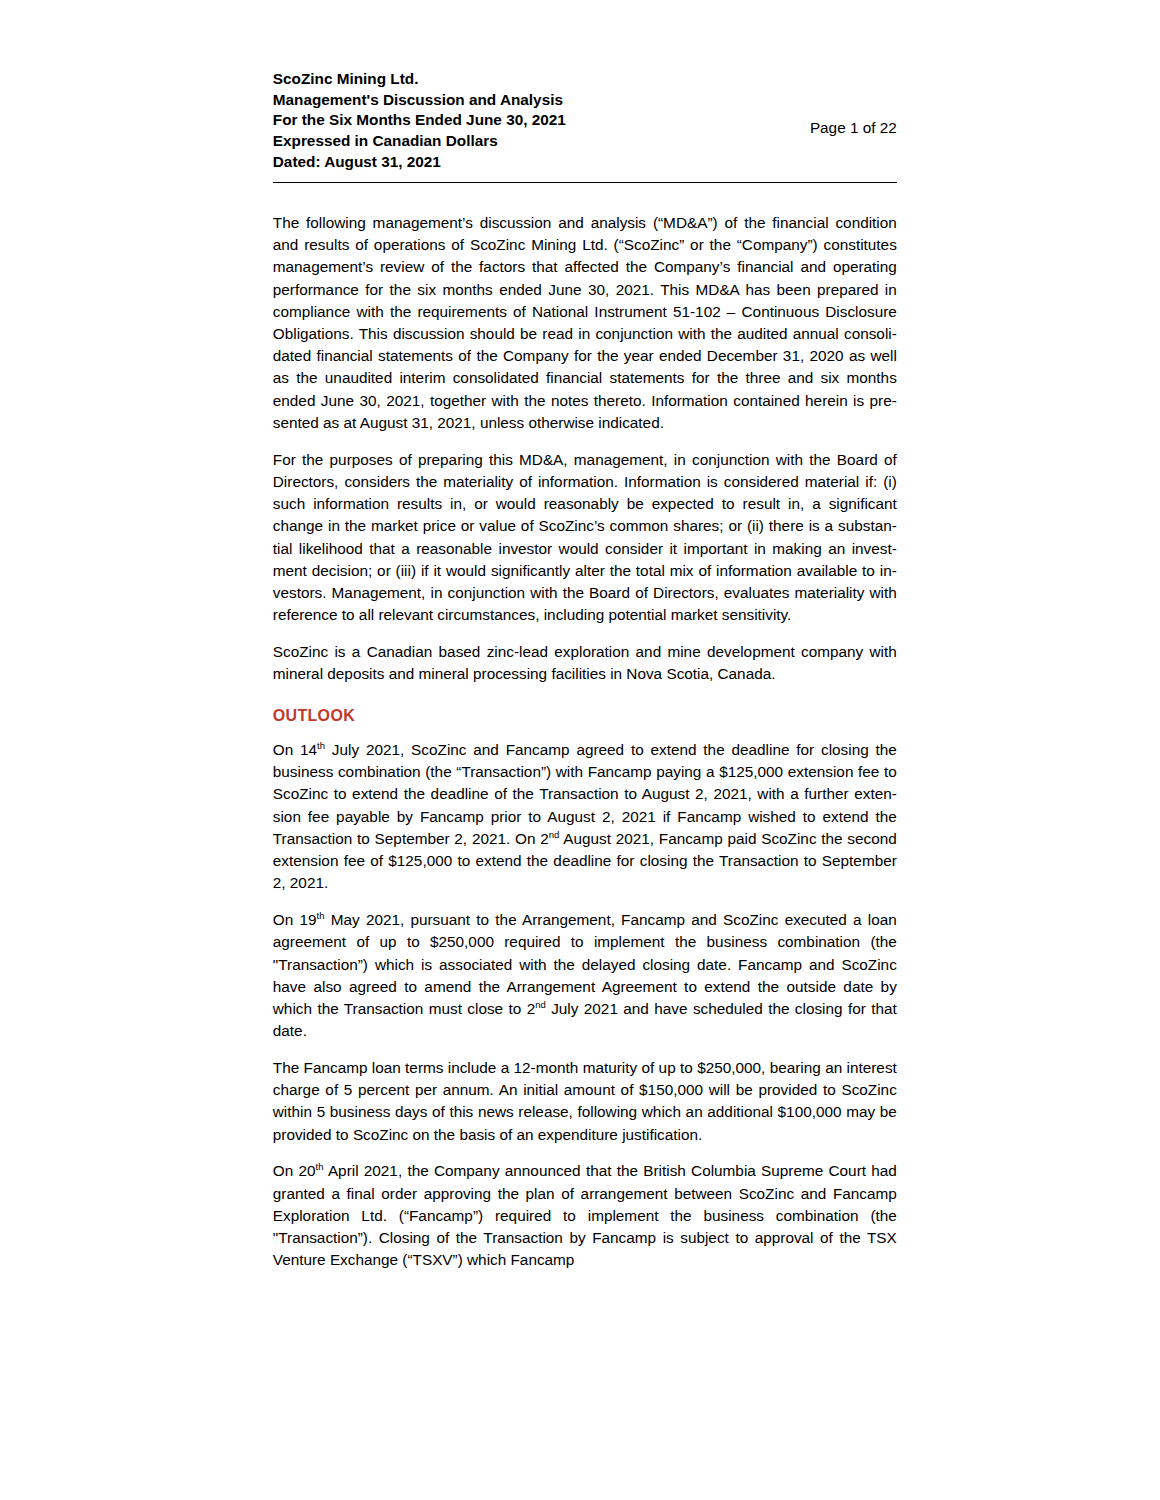ScoZinc Mining Ltd.
Management's Discussion and Analysis
For the Six Months Ended June 30, 2021
Expressed in Canadian Dollars
Dated: August 31, 2021
Page 1 of 22
The following management’s discussion and analysis (“MD&A”) of the financial condition and results of operations of ScoZinc Mining Ltd. (“ScoZinc” or the “Company”) constitutes management’s review of the factors that affected the Company’s financial and operating performance for the six months ended June 30, 2021. This MD&A has been prepared in compliance with the requirements of National Instrument 51-102 – Continuous Disclosure Obligations. This discussion should be read in conjunction with the audited annual consolidated financial statements of the Company for the year ended December 31, 2020 as well as the unaudited interim consolidated financial statements for the three and six months ended June 30, 2021, together with the notes thereto. Information contained herein is presented as at August 31, 2021, unless otherwise indicated.
For the purposes of preparing this MD&A, management, in conjunction with the Board of Directors, considers the materiality of information. Information is considered material if: (i) such information results in, or would reasonably be expected to result in, a significant change in the market price or value of ScoZinc’s common shares; or (ii) there is a substantial likelihood that a reasonable investor would consider it important in making an investment decision; or (iii) if it would significantly alter the total mix of information available to investors. Management, in conjunction with the Board of Directors, evaluates materiality with reference to all relevant circumstances, including potential market sensitivity.
ScoZinc is a Canadian based zinc-lead exploration and mine development company with mineral deposits and mineral processing facilities in Nova Scotia, Canada.
Outlook
On 14th July 2021, ScoZinc and Fancamp agreed to extend the deadline for closing the business combination (the “Transaction”) with Fancamp paying a $125,000 extension fee to ScoZinc to extend the deadline of the Transaction to August 2, 2021, with a further extension fee payable by Fancamp prior to August 2, 2021 if Fancamp wished to extend the Transaction to September 2, 2021. On 2nd August 2021, Fancamp paid ScoZinc the second extension fee of $125,000 to extend the deadline for closing the Transaction to September 2, 2021.
On 19th May 2021, pursuant to the Arrangement, Fancamp and ScoZinc executed a loan agreement of up to $250,000 required to implement the business combination (the "Transaction”) which is associated with the delayed closing date. Fancamp and ScoZinc have also agreed to amend the Arrangement Agreement to extend the outside date by which the Transaction must close to 2nd July 2021 and have scheduled the closing for that date.
The Fancamp loan terms include a 12-month maturity of up to $250,000, bearing an interest charge of 5 percent per annum. An initial amount of $150,000 will be provided to ScoZinc within 5 business days of this news release, following which an additional $100,000 may be provided to ScoZinc on the basis of an expenditure justification.
On 20th April 2021, the Company announced that the British Columbia Supreme Court had granted a final order approving the plan of arrangement between ScoZinc and Fancamp Exploration Ltd. (“Fancamp”) required to implement the business combination (the "Transaction”). Closing of the Transaction by Fancamp is subject to approval of the TSX Venture Exchange (“TSXV”) which Fancamp